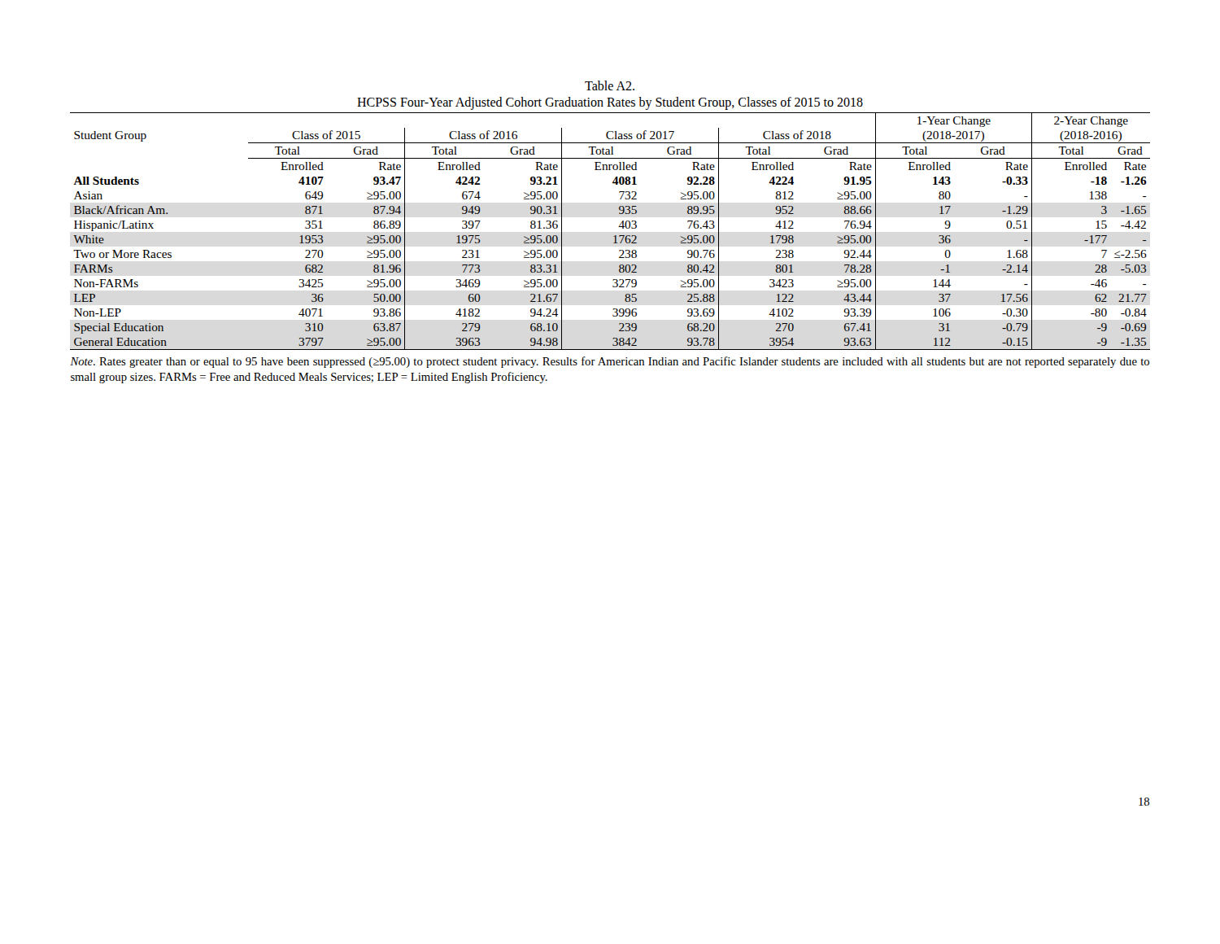Table A2.
HCPSS Four-Year Adjusted Cohort Graduation Rates by Student Group, Classes of 2015 to 2018
| Student Group | | | | | 1-Year Change | 2-Year Change |
| --- | --- | --- | --- | --- | --- | --- |
| Class of 2015 | Class of 2016 | Class of 2017 | Class of 2018 | (2018-2017) | (2018-2016) |
| Total | Grad | Total | Grad | Total | Grad | Total | Grad | Total | Grad | Total | Grad |
| | Enrolled | Rate | Enrolled | Rate | Enrolled | Rate | Enrolled | Rate | Enrolled | Rate | Enrolled | Rate |
| All Students | 4107 | 93.47 | 4242 | 93.21 | 4081 | 92.28 | 4224 | 91.95 | 143 | -0.33 | -18 | -1.26 |
| Asian | 649 | ≥95.00 | 674 | ≥95.00 | 732 | ≥95.00 | 812 | ≥95.00 | 80 | - | 138 | - |
| Black/African Am. | 871 | 87.94 | 949 | 90.31 | 935 | 89.95 | 952 | 88.66 | 17 | -1.29 | 3 | -1.65 |
| Hispanic/Latinx | 351 | 86.89 | 397 | 81.36 | 403 | 76.43 | 412 | 76.94 | 9 | 0.51 | 15 | -4.42 |
| White | 1953 | ≥95.00 | 1975 | ≥95.00 | 1762 | ≥95.00 | 1798 | ≥95.00 | 36 | - | -177 | - |
| Two or More Races | 270 | ≥95.00 | 231 | ≥95.00 | 238 | 90.76 | 238 | 92.44 | 0 | 1.68 | 7 | ≤-2.56 |
| FARMs | 682 | 81.96 | 773 | 83.31 | 802 | 80.42 | 801 | 78.28 | -1 | -2.14 | 28 | -5.03 |
| Non-FARMs | 3425 | ≥95.00 | 3469 | ≥95.00 | 3279 | ≥95.00 | 3423 | ≥95.00 | 144 | - | -46 | - |
| LEP | 36 | 50.00 | 60 | 21.67 | 85 | 25.88 | 122 | 43.44 | 37 | 17.56 | 62 | 21.77 |
| Non-LEP | 4071 | 93.86 | 4182 | 94.24 | 3996 | 93.69 | 4102 | 93.39 | 106 | -0.30 | -80 | -0.84 |
| Special Education | 310 | 63.87 | 279 | 68.10 | 239 | 68.20 | 270 | 67.41 | 31 | -0.79 | -9 | -0.69 |
| General Education | 3797 | ≥95.00 | 3963 | 94.98 | 3842 | 93.78 | 3954 | 93.63 | 112 | -0.15 | -9 | -1.35 |
Note. Rates greater than or equal to 95 have been suppressed (≥95.00) to protect student privacy. Results for American Indian and Pacific Islander students are included with all students but are not reported separately due to small group sizes. FARMs = Free and Reduced Meals Services; LEP = Limited English Proficiency.
18